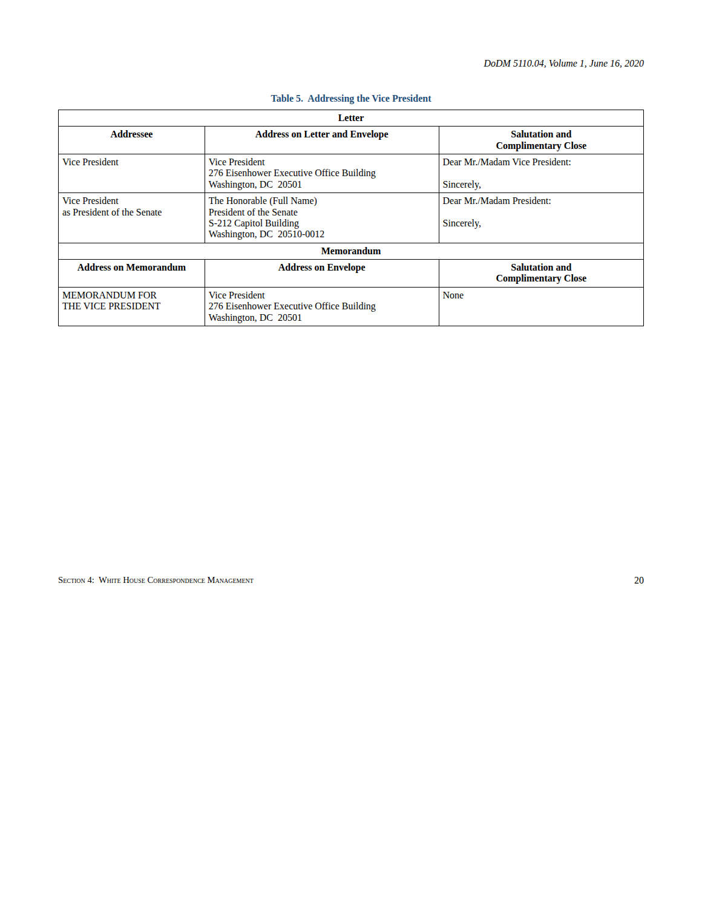DoDM 5110.04, Volume 1, June 16, 2020
Table 5. Addressing the Vice President
| Letter |
| Addressee | Address on Letter and Envelope | Salutation and Complimentary Close |
| Vice President | Vice President 276 Eisenhower Executive Office Building Washington, DC 20501 | Dear Mr./Madam Vice President: Sincerely, |
| Vice President as President of the Senate | The Honorable (Full Name) President of the Senate S-212 Capitol Building Washington, DC 20510-0012 | Dear Mr./Madam President: Sincerely, |
| Memorandum |
| Address on Memorandum | Address on Envelope | Salutation and Complimentary Close |
| MEMORANDUM FOR THE VICE PRESIDENT | Vice President 276 Eisenhower Executive Office Building Washington, DC 20501 | None |
Section 4: White House Correspondence Management 20